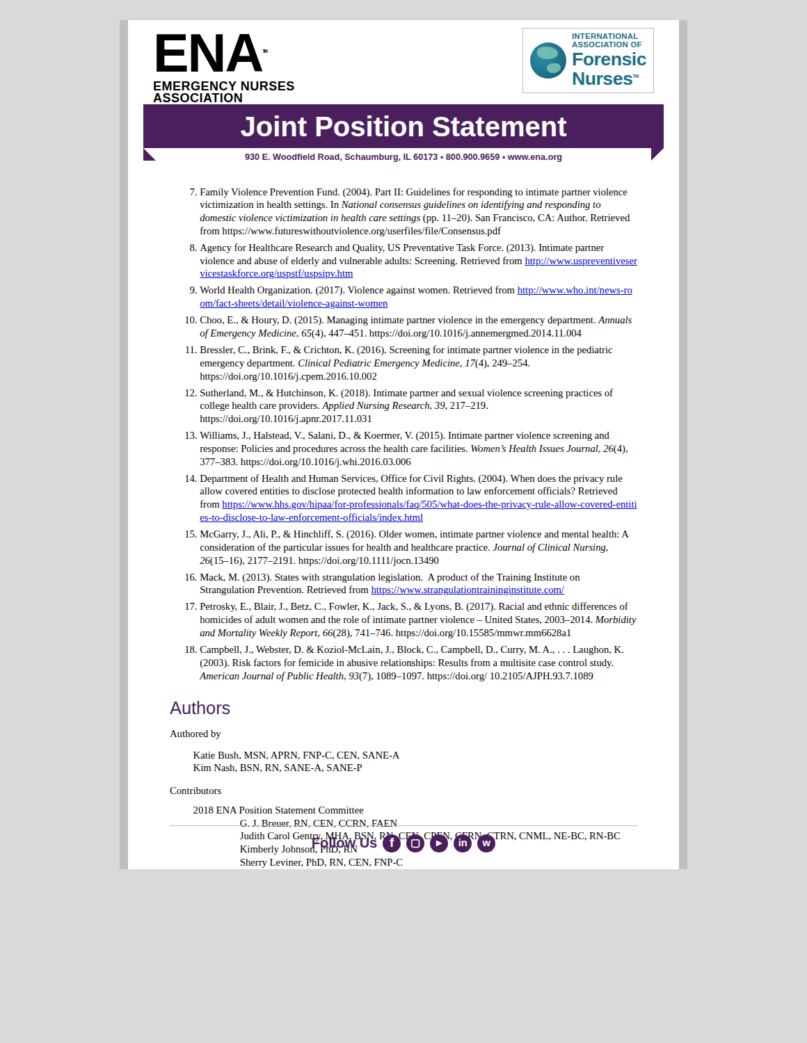ENATM
EMERGENCY NURSES
ASSOCIATION
INTERNATIONAL
ASSOCIATION OF
Forensic
NursesTM
Joint Position Statement
930 E. Woodfield Road, Schaumburg, IL 60173 ▪ 800.900.9659 ▪ www.ena.org
Family Violence Prevention Fund. (2004). Part II: Guidelines for responding to intimate partner violence victimization in health settings. In National consensus guidelines on identifying and responding to domestic violence victimization in health care settings (pp. 11–20). San Francisco, CA: Author. Retrieved from https://www.futureswithoutviolence.org/userfiles/file/Consensus.pdf
Agency for Healthcare Research and Quality, US Preventative Task Force. (2013). Intimate partner violence and abuse of elderly and vulnerable adults: Screening. Retrieved from http://www.uspreventiveservicestaskforce.org/uspstf/uspsipv.htm
World Health Organization. (2017). Violence against women. Retrieved from http://www.who.int/news-room/fact-sheets/detail/violence-against-women
Choo, E., & Houry, D. (2015). Managing intimate partner violence in the emergency department. Annuals of Emergency Medicine, 65(4), 447–451. https://doi.org/10.1016/j.annemergmed.2014.11.004
Bressler, C., Brink, F., & Crichton, K. (2016). Screening for intimate partner violence in the pediatric emergency department. Clinical Pediatric Emergency Medicine, 17(4), 249–254. https://doi.org/10.1016/j.cpem.2016.10.002
Sutherland, M., & Hutchinson, K. (2018). Intimate partner and sexual violence screening practices of college health care providers. Applied Nursing Research, 39, 217–219. https://doi.org/10.1016/j.apnr.2017.11.031
Williams, J., Halstead, V., Salani, D., & Koermer, V. (2015). Intimate partner violence screening and response: Policies and procedures across the health care facilities. Women’s Health Issues Journal, 26(4), 377–383. https://doi.org/10.1016/j.whi.2016.03.006
Department of Health and Human Services, Office for Civil Rights. (2004). When does the privacy rule allow covered entities to disclose protected health information to law enforcement officials? Retrieved from https://www.hhs.gov/hipaa/for-professionals/faq/505/what-does-the-privacy-rule-allow-covered-entities-to-disclose-to-law-enforcement-officials/index.html
McGarry, J., Ali, P., & Hinchliff, S. (2016). Older women, intimate partner violence and mental health: A consideration of the particular issues for health and healthcare practice. Journal of Clinical Nursing, 26(15–16), 2177–2191. https://doi.org/10.1111/jocn.13490
Mack, M. (2013). States with strangulation legislation. A product of the Training Institute on Strangulation Prevention. Retrieved from https://www.strangulationtraininginstitute.com/
Petrosky, E., Blair, J., Betz, C., Fowler, K., Jack, S., & Lyons, B. (2017). Racial and ethnic differences of homicides of adult women and the role of intimate partner violence – United States, 2003–2014. Morbidity and Mortality Weekly Report, 66(28), 741–746. https://doi.org/10.15585/mmwr.mm6628a1
Campbell, J., Webster, D. & Koziol-McLain, J., Block, C., Campbell, D., Curry, M. A., . . . Laughon, K. (2003). Risk factors for femicide in abusive relationships: Results from a multisite case control study. American Journal of Public Health, 93(7), 1089–1097. https://doi.org/ 10.2105/AJPH.93.7.1089
Authors
Authored by
Katie Bush, MSN, APRN, FNP-C, CEN, SANE-A
Kim Nash, BSN, RN, SANE-A, SANE-P
Contributors
2018 ENA Position Statement Committee
G. J. Breuer, RN, CEN, CCRN, FAEN
Judith Carol Gentry, MHA, BSN, RN, CEN, CPEN, CFRN, CTRN, CNML, NE-BC, RN-BC
Kimberly Johnson, PhD, RN
Sherry Leviner, PhD, RN, CEN, FNP-C
Follow Us f ▢ ► in w